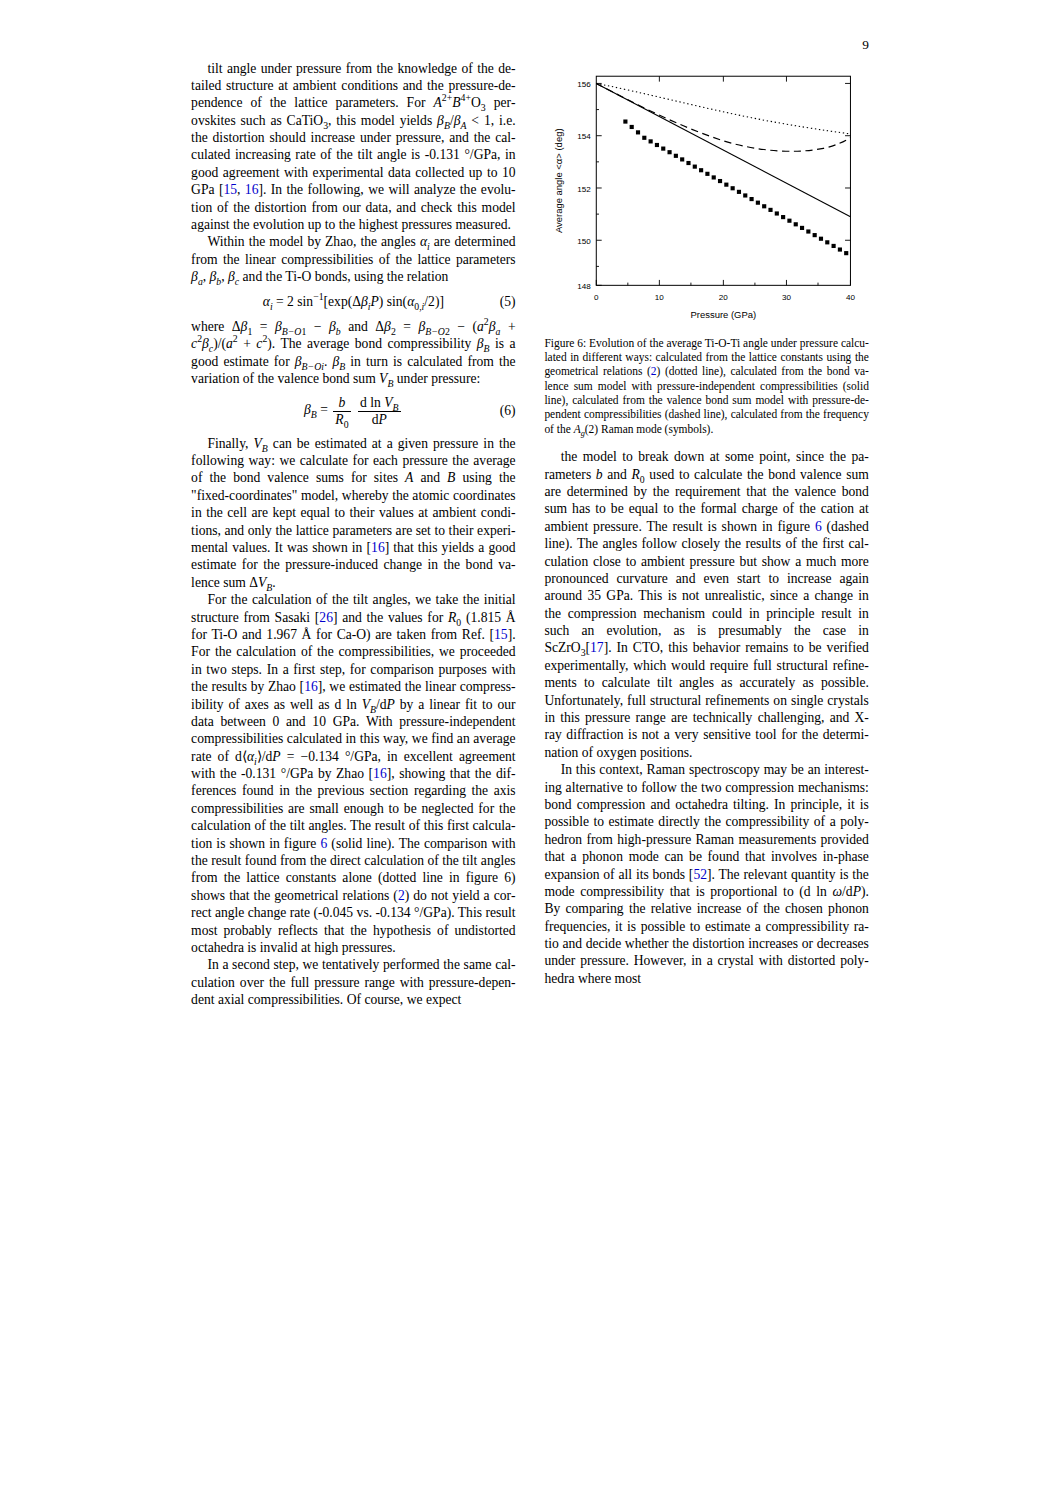9
tilt angle under pressure from the knowledge of the detailed structure at ambient conditions and the pressure-dependence of the lattice parameters. For A2+B4+O3 perovskites such as CaTiO3, this model yields βB/βA < 1, i.e. the distortion should increase under pressure, and the calculated increasing rate of the tilt angle is -0.131 °/GPa, in good agreement with experimental data collected up to 10 GPa [15, 16]. In the following, we will analyze the evolution of the distortion from our data, and check this model against the evolution up to the highest pressures measured.
Within the model by Zhao, the angles αi are determined from the linear compressibilities of the lattice parameters βa, βb, βc and the Ti-O bonds, using the relation
αi = 2 sin−1[exp(ΔβiP) sin(α0,i/2)] (5)
where Δβ1 = βB−O1 − βb and Δβ2 = βB−O2 − (a2βa + c2βc)/(a2 + c2). The average bond compressibility βB is a good estimate for βB−Oi. βB in turn is calculated from the variation of the valence bond sum VB under pressure:
βB = bR0 d ln VB dP (6)
Finally, VB can be estimated at a given pressure in the following way: we calculate for each pressure the average of the bond valence sums for sites A and B using the "fixed-coordinates" model, whereby the atomic coordinates in the cell are kept equal to their values at ambient conditions, and only the lattice parameters are set to their experimental values. It was shown in [16] that this yields a good estimate for the pressure-induced change in the bond valence sum ΔVB.
For the calculation of the tilt angles, we take the initial structure from Sasaki [26] and the values for R0 (1.815 Å for Ti-O and 1.967 Å for Ca-O) are taken from Ref. [15]. For the calculation of the compressibilities, we proceeded in two steps. In a first step, for comparison purposes with the results by Zhao [16], we estimated the linear compressibility of axes as well as d ln VB/dP by a linear fit to our data between 0 and 10 GPa. With pressure-independent compressibilities calculated in this way, we find an average rate of d⟨αi⟩/dP = −0.134 °/GPa, in excellent agreement with the -0.131 °/GPa by Zhao [16], showing that the differences found in the previous section regarding the axis compressibilities are small enough to be neglected for the calculation of the tilt angles. The result of this first calculation is shown in figure 6 (solid line). The comparison with the result found from the direct calculation of the tilt angles from the lattice constants alone (dotted line in figure 6) shows that the geometrical relations (2) do not yield a correct angle change rate (-0.045 vs. -0.134 °/GPa). This result most probably reflects that the hypothesis of undistorted octahedra is invalid at high pressures.
In a second step, we tentatively performed the same calculation over the full pressure range with pressure-dependent axial compressibilities. Of course, we expect
156 154 152 150 148 0 10 20 30 40 Pressure (GPa) Average angle <α> (deg)
Figure 6: Evolution of the average Ti-O-Ti angle under pressure calculated in different ways: calculated from the lattice constants using the geometrical relations (2) (dotted line), calculated from the bond valence sum model with pressure-independent compressibilities (solid line), calculated from the valence bond sum model with pressure-dependent compressibilities (dashed line), calculated from the frequency of the Ag(2) Raman mode (symbols).
the model to break down at some point, since the parameters b and R0 used to calculate the bond valence sum are determined by the requirement that the valence bond sum has to be equal to the formal charge of the cation at ambient pressure. The result is shown in figure 6 (dashed line). The angles follow closely the results of the first calculation close to ambient pressure but show a much more pronounced curvature and even start to increase again around 35 GPa. This is not unrealistic, since a change in the compression mechanism could in principle result in such an evolution, as is presumably the case in ScZrO3[17]. In CTO, this behavior remains to be verified experimentally, which would require full structural refinements to calculate tilt angles as accurately as possible. Unfortunately, full structural refinements on single crystals in this pressure range are technically challenging, and X-ray diffraction is not a very sensitive tool for the determination of oxygen positions.
In this context, Raman spectroscopy may be an interesting alternative to follow the two compression mechanisms: bond compression and octahedra tilting. In principle, it is possible to estimate directly the compressibility of a polyhedron from high-pressure Raman measurements provided that a phonon mode can be found that involves in-phase expansion of all its bonds [52]. The relevant quantity is the mode compressibility that is proportional to (d ln ω/dP). By comparing the relative increase of the chosen phonon frequencies, it is possible to estimate a compressibility ratio and decide whether the distortion increases or decreases under pressure. However, in a crystal with distorted polyhedra where most